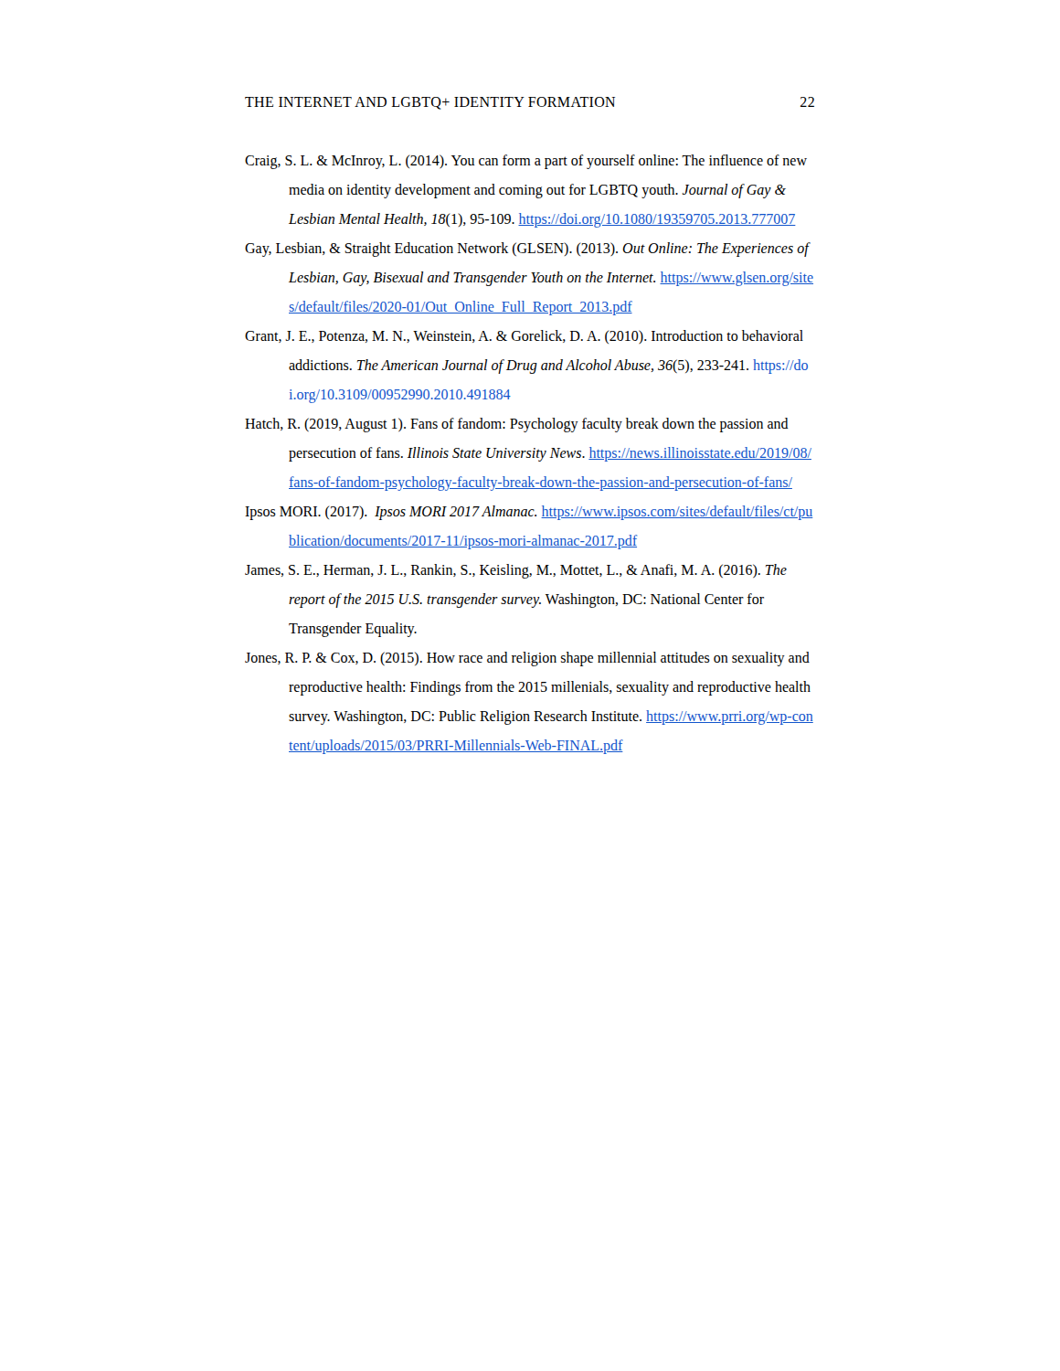The Internet and LGBTQ+ Identity Formation 22
Craig, S. L. & McInroy, L. (2014). You can form a part of yourself online: The influence of new media on identity development and coming out for LGBTQ youth. Journal of Gay & Lesbian Mental Health, 18(1), 95-109. https://doi.org/10.1080/19359705.2013.777007
Gay, Lesbian, & Straight Education Network (GLSEN). (2013). Out Online: The Experiences of Lesbian, Gay, Bisexual and Transgender Youth on the Internet. https://www.glsen.org/sites/default/files/2020-01/Out_Online_Full_Report_2013.pdf
Grant, J. E., Potenza, M. N., Weinstein, A. & Gorelick, D. A. (2010). Introduction to behavioral addictions. The American Journal of Drug and Alcohol Abuse, 36(5), 233-241. https://doi.org/10.3109/00952990.2010.491884
Hatch, R. (2019, August 1). Fans of fandom: Psychology faculty break down the passion and persecution of fans. Illinois State University News. https://news.illinoisstate.edu/2019/08/fans-of-fandom-psychology-faculty-break-down-the-passion-and-persecution-of-fans/
Ipsos MORI. (2017). Ipsos MORI 2017 Almanac. https://www.ipsos.com/sites/default/files/ct/publication/documents/2017-11/ipsos-mori-almanac-2017.pdf
James, S. E., Herman, J. L., Rankin, S., Keisling, M., Mottet, L., & Anafi, M. A. (2016). The report of the 2015 U.S. transgender survey. Washington, DC: National Center for Transgender Equality.
Jones, R. P. & Cox, D. (2015). How race and religion shape millennial attitudes on sexuality and reproductive health: Findings from the 2015 millenials, sexuality and reproductive health survey. Washington, DC: Public Religion Research Institute. https://www.prri.org/wp-content/uploads/2015/03/PRRI-Millennials-Web-FINAL.pdf